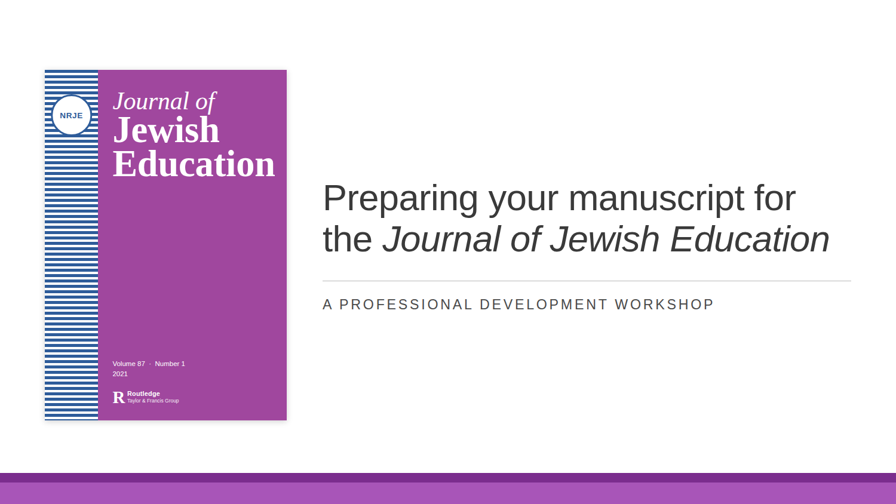NRJE
Journal of Jewish Education
Volume 87 · Number 1
2021
R Routledge Taylor & Francis Group
Preparing your manuscript for the Journal of Jewish Education
A Professional Development Workshop